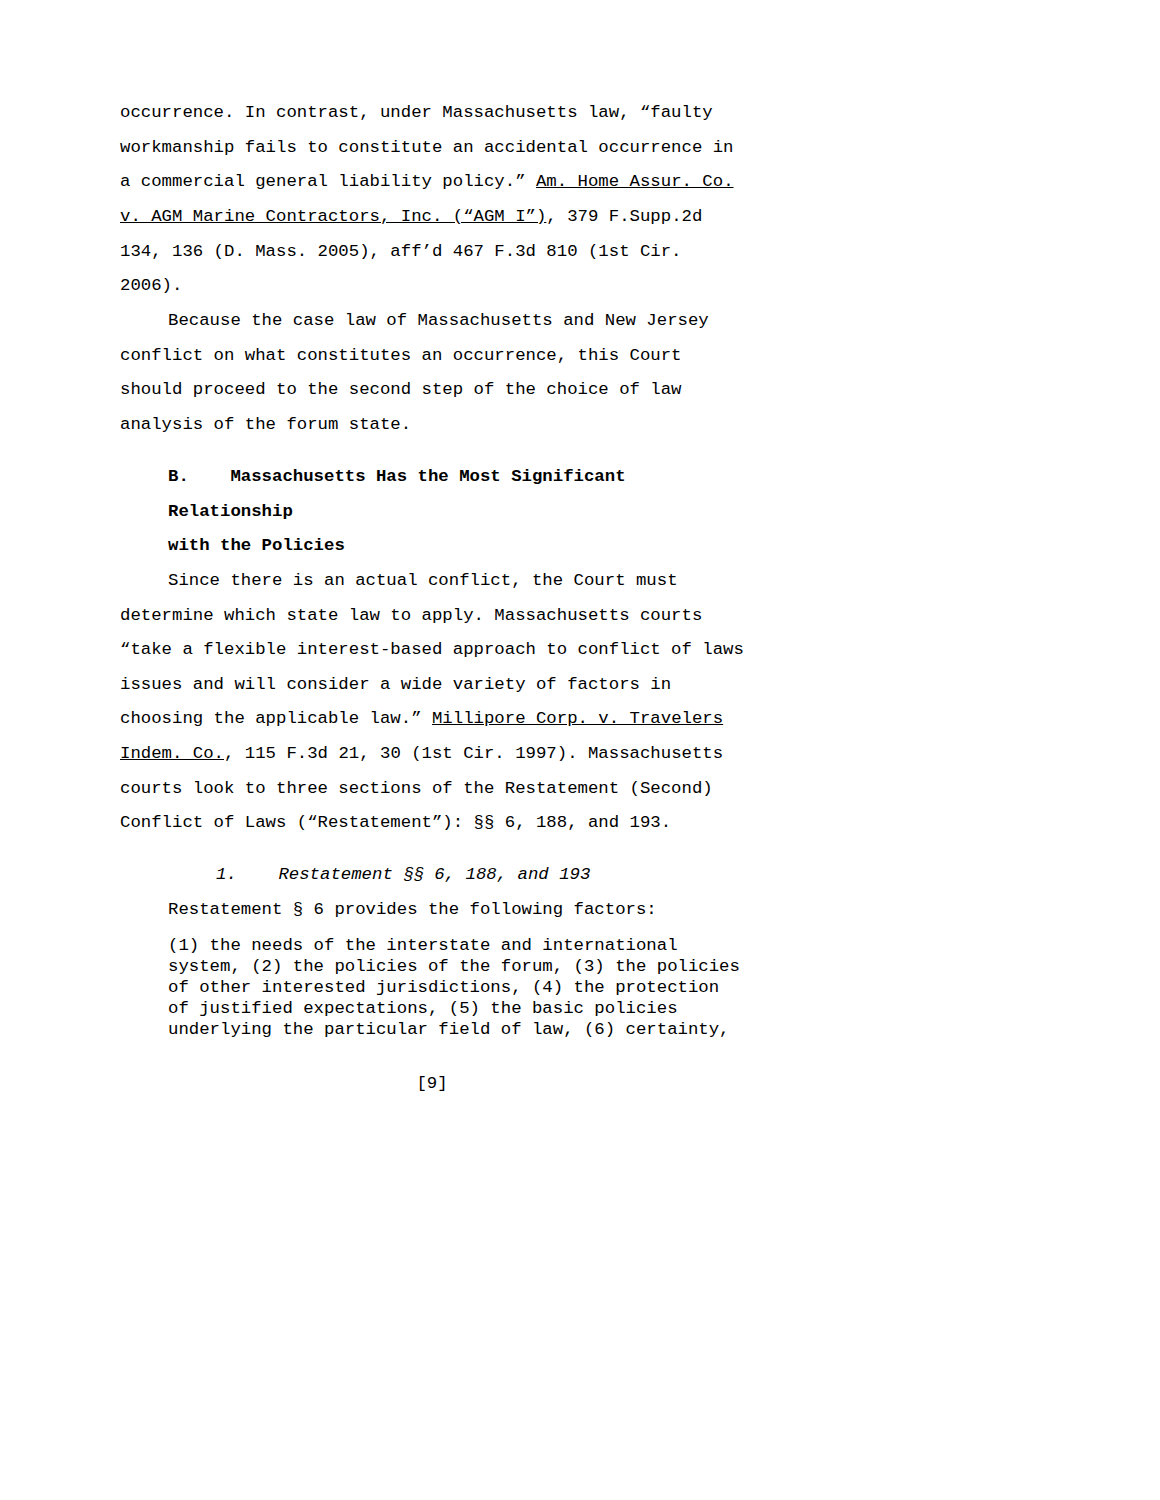occurrence. In contrast, under Massachusetts law, “faulty workmanship fails to constitute an accidental occurrence in a commercial general liability policy.” Am. Home Assur. Co. v. AGM Marine Contractors, Inc. (“AGM I”), 379 F.Supp.2d 134, 136 (D. Mass. 2005), aff’d 467 F.3d 810 (1st Cir. 2006).
Because the case law of Massachusetts and New Jersey conflict on what constitutes an occurrence, this Court should proceed to the second step of the choice of law analysis of the forum state.
B. Massachusetts Has the Most Significant Relationship
with the Policies
Since there is an actual conflict, the Court must determine which state law to apply. Massachusetts courts “take a flexible interest-based approach to conflict of laws issues and will consider a wide variety of factors in choosing the applicable law.” Millipore Corp. v. Travelers Indem. Co., 115 F.3d 21, 30 (1st Cir. 1997). Massachusetts courts look to three sections of the Restatement (Second) Conflict of Laws (“Restatement”): §§ 6, 188, and 193.
1. Restatement §§ 6, 188, and 193
Restatement § 6 provides the following factors:
(1) the needs of the interstate and international system, (2) the policies of the forum, (3) the policies of other interested jurisdictions, (4) the protection of justified expectations, (5) the basic policies underlying the particular field of law, (6) certainty,
[9]